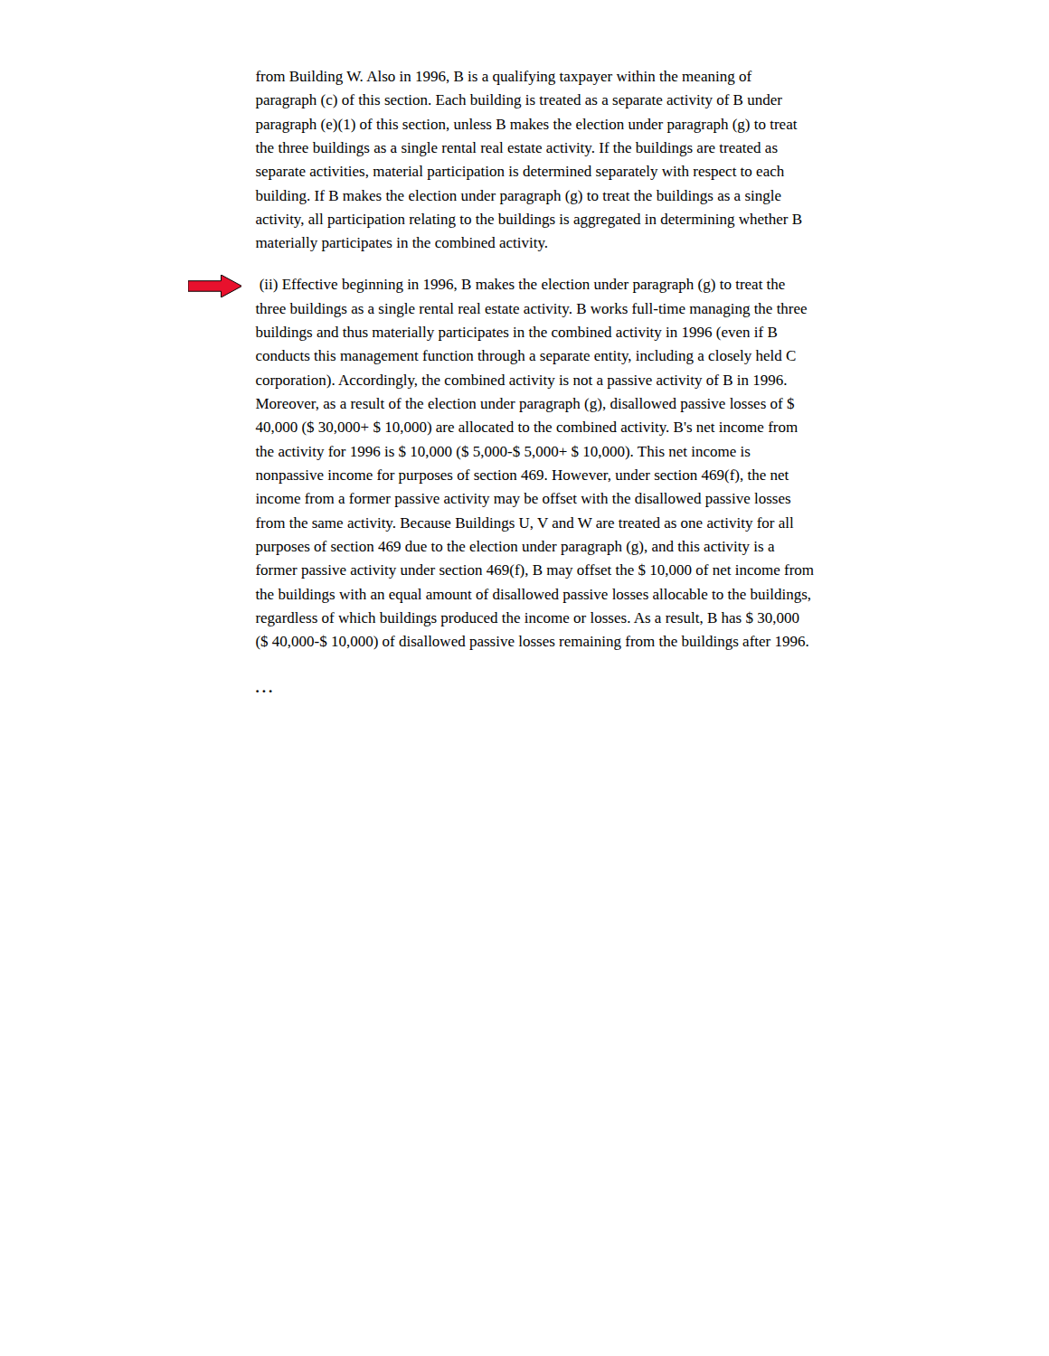from Building W. Also in 1996, B is a qualifying taxpayer within the meaning of paragraph (c) of this section. Each building is treated as a separate activity of B under paragraph (e)(1) of this section, unless B makes the election under paragraph (g) to treat the three buildings as a single rental real estate activity. If the buildings are treated as separate activities, material participation is determined separately with respect to each building. If B makes the election under paragraph (g) to treat the buildings as a single activity, all participation relating to the buildings is aggregated in determining whether B materially participates in the combined activity.
(ii) Effective beginning in 1996, B makes the election under paragraph (g) to treat the three buildings as a single rental real estate activity. B works full-time managing the three buildings and thus materially participates in the combined activity in 1996 (even if B conducts this management function through a separate entity, including a closely held C corporation). Accordingly, the combined activity is not a passive activity of B in 1996. Moreover, as a result of the election under paragraph (g), disallowed passive losses of $ 40,000 ($ 30,000+ $ 10,000) are allocated to the combined activity. B's net income from the activity for 1996 is $ 10,000 ($ 5,000-$ 5,000+ $ 10,000). This net income is nonpassive income for purposes of section 469. However, under section 469(f), the net income from a former passive activity may be offset with the disallowed passive losses from the same activity. Because Buildings U, V and W are treated as one activity for all purposes of section 469 due to the election under paragraph (g), and this activity is a former passive activity under section 469(f), B may offset the $ 10,000 of net income from the buildings with an equal amount of disallowed passive losses allocable to the buildings, regardless of which buildings produced the income or losses. As a result, B has $ 30,000 ($ 40,000-$ 10,000) of disallowed passive losses remaining from the buildings after 1996.
...